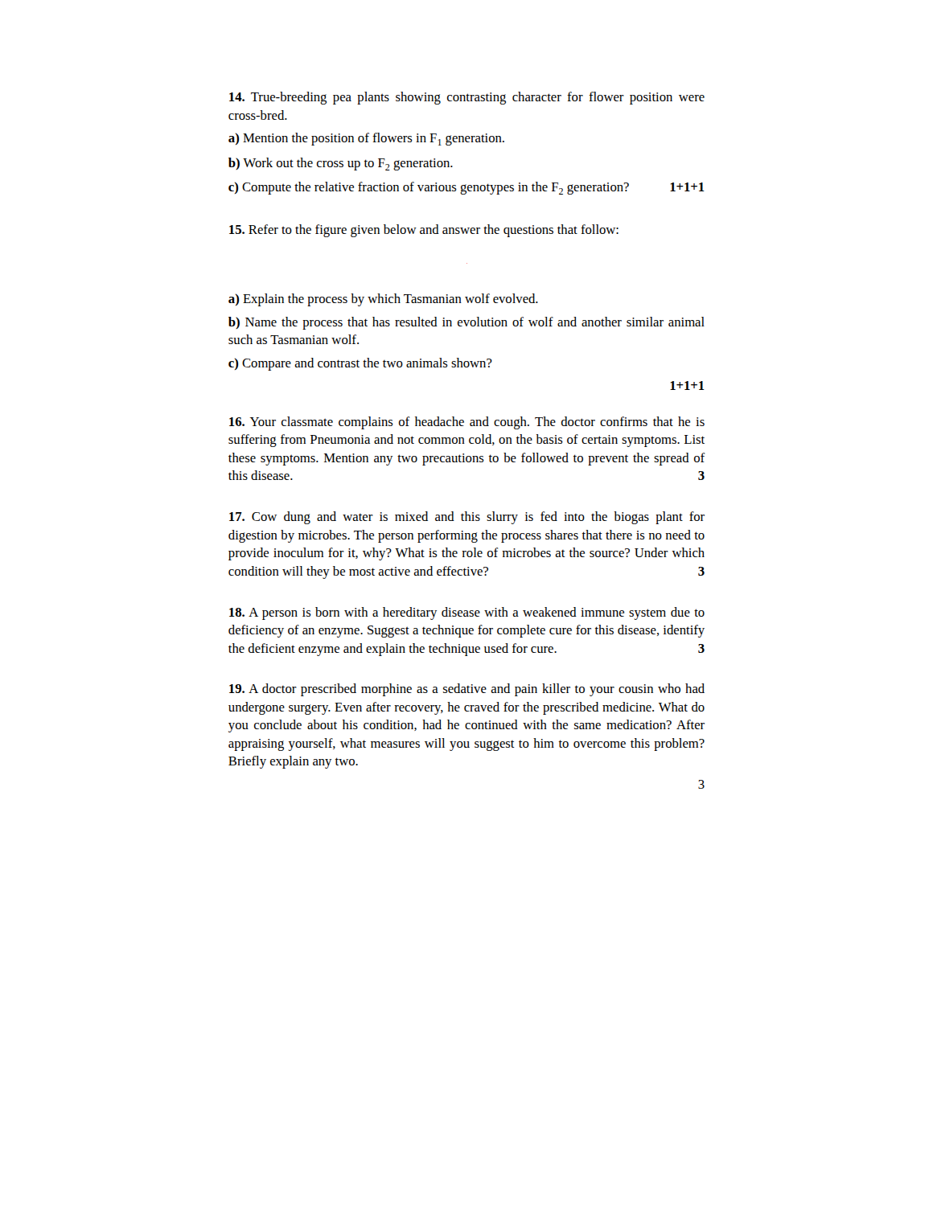14. True-breeding pea plants showing contrasting character for flower position were cross-bred.
a) Mention the position of flowers in F1 generation.
b) Work out the cross up to F2 generation.
c) Compute the relative fraction of various genotypes in the F2 generation? 1+1+1
15. Refer to the figure given below and answer the questions that follow:
a) Explain the process by which Tasmanian wolf evolved.
b) Name the process that has resulted in evolution of wolf and another similar animal such as Tasmanian wolf.
c) Compare and contrast the two animals shown?
1+1+1
16. Your classmate complains of headache and cough. The doctor confirms that he is suffering from Pneumonia and not common cold, on the basis of certain symptoms. List these symptoms. Mention any two precautions to be followed to prevent the spread of this disease. 3
17. Cow dung and water is mixed and this slurry is fed into the biogas plant for digestion by microbes. The person performing the process shares that there is no need to provide inoculum for it, why? What is the role of microbes at the source? Under which condition will they be most active and effective? 3
18. A person is born with a hereditary disease with a weakened immune system due to deficiency of an enzyme. Suggest a technique for complete cure for this disease, identify the deficient enzyme and explain the technique used for cure. 3
19. A doctor prescribed morphine as a sedative and pain killer to your cousin who had undergone surgery. Even after recovery, he craved for the prescribed medicine. What do you conclude about his condition, had he continued with the same medication? After appraising yourself, what measures will you suggest to him to overcome this problem? Briefly explain any two.
3